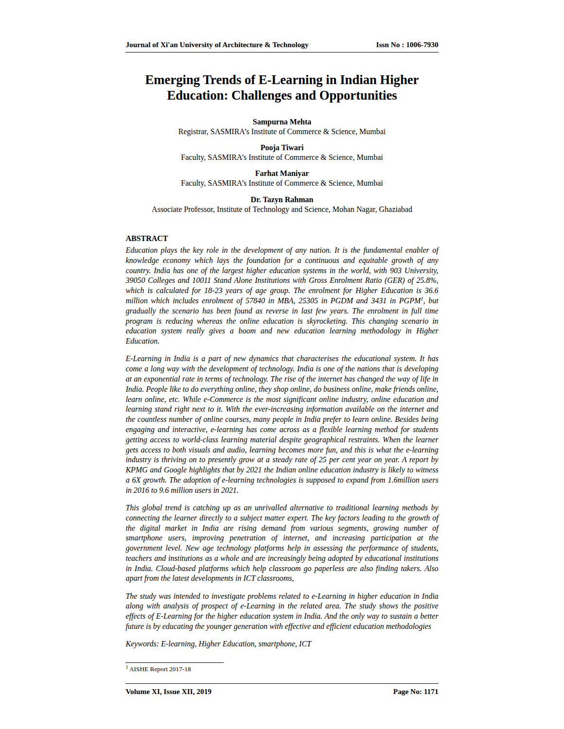Journal of Xi'an University of Architecture & Technology
Issn No : 1006-7930
Emerging Trends of E-Learning in Indian Higher Education: Challenges and Opportunities
Sampurna Mehta
Registrar, SASMIRA’s Institute of Commerce & Science, Mumbai
Pooja Tiwari
Faculty, SASMIRA’s Institute of Commerce & Science, Mumbai
Farhat Maniyar
Faculty, SASMIRA’s Institute of Commerce & Science, Mumbai
Dr. Tazyn Rahman
Associate Professor, Institute of Technology and Science, Mohan Nagar, Ghaziabad
ABSTRACT
Education plays the key role in the development of any nation. It is the fundamental enabler of knowledge economy which lays the foundation for a continuous and equitable growth of any country. India has one of the largest higher education systems in the world, with 903 University, 39050 Colleges and 10011 Stand Alone Institutions with Gross Enrolment Ratio (GER) of 25.8%, which is calculated for 18-23 years of age group. The enrolment for Higher Education is 36.6 million which includes enrolment of 57840 in MBA, 25305 in PGDM and 3431 in PGPM1, but gradually the scenario has been found as reverse in last few years. The enrolment in full time program is reducing whereas the online education is skyrocketing. This changing scenario in education system really gives a boom and new education learning methodology in Higher Education.
E-Learning in India is a part of new dynamics that characterises the educational system. It has come a long way with the development of technology. India is one of the nations that is developing at an exponential rate in terms of technology. The rise of the internet has changed the way of life in India. People like to do everything online, they shop online, do business online, make friends online, learn online, etc. While e-Commerce is the most significant online industry, online education and learning stand right next to it. With the ever-increasing information available on the internet and the countless number of online courses, many people in India prefer to learn online. Besides being engaging and interactive, e-learning has come across as a flexible learning method for students getting access to world-class learning material despite geographical restraints. When the learner gets access to both visuals and audio, learning becomes more fun, and this is what the e-learning industry is thriving on to presently grow at a steady rate of 25 per cent year on year. A report by KPMG and Google highlights that by 2021 the Indian online education industry is likely to witness a 6X growth. The adoption of e-learning technologies is supposed to expand from 1.6million users in 2016 to 9.6 million users in 2021.
This global trend is catching up as an unrivalled alternative to traditional learning methods by connecting the learner directly to a subject matter expert. The key factors leading to the growth of the digital market in India are rising demand from various segments, growing number of smartphone users, improving penetration of internet, and increasing participation at the government level. New age technology platforms help in assessing the performance of students, teachers and institutions as a whole and are increasingly being adopted by educational institutions in India. Cloud-based platforms which help classroom go paperless are also finding takers. Also apart from the latest developments in ICT classrooms,
The study was intended to investigate problems related to e-Learning in higher education in India along with analysis of prospect of e-Learning in the related area. The study shows the positive effects of E-Learning for the higher education system in India. And the only way to sustain a better future is by educating the younger generation with effective and efficient education methodologies
Keywords: E-learning, Higher Education, smartphone, ICT
1 AISHE Report 2017-18
Volume XI, Issue XII, 2019
Page No: 1171